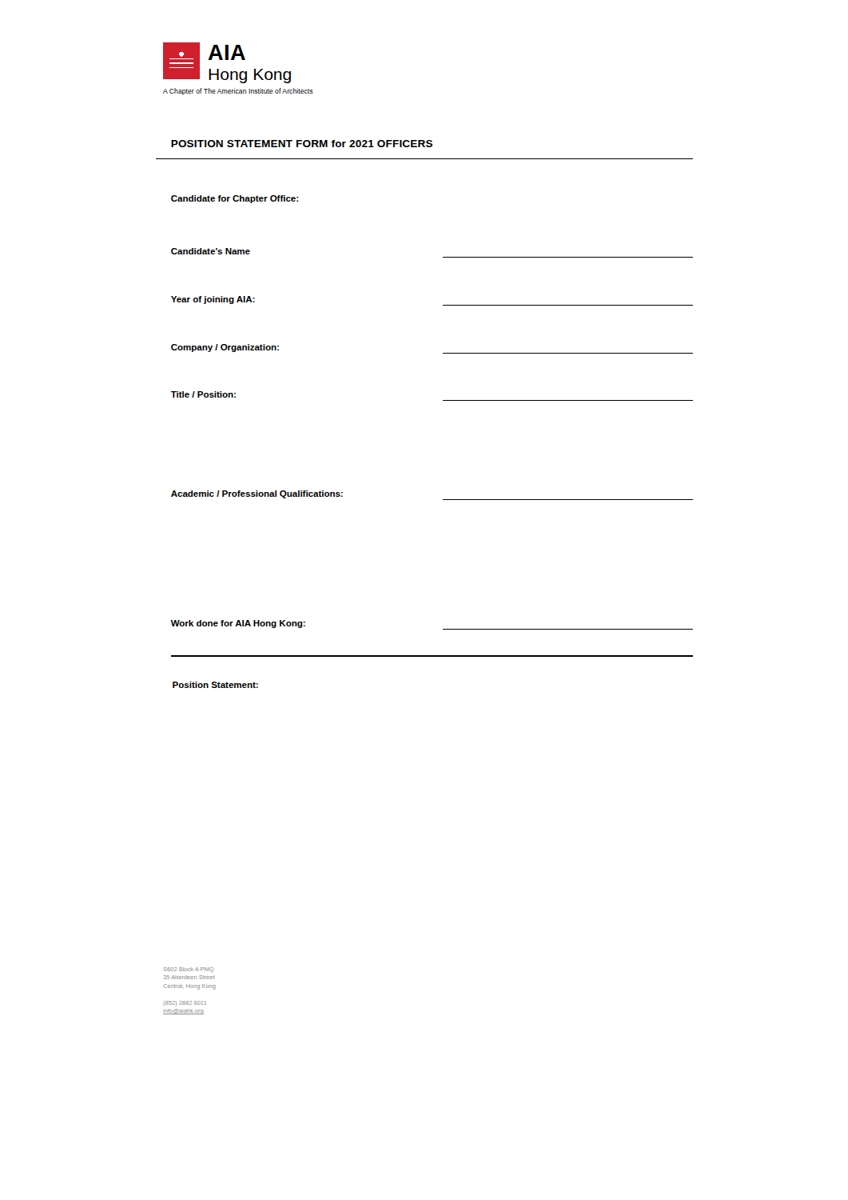AIA
Hong Kong
A Chapter of The American Institute of Architects
POSITION STATEMENT FORM for 2021 OFFICERS
Candidate for Chapter Office:
Candidate’s Name
Year of joining AIA:
Company / Organization:
Title / Position:
Academic / Professional Qualifications:
Work done for AIA Hong Kong:
Position Statement:
S602 Block A PMQ
35 Aberdeen Street
Central, Hong Kong
(852) 2882 6011
info@aiahk.org